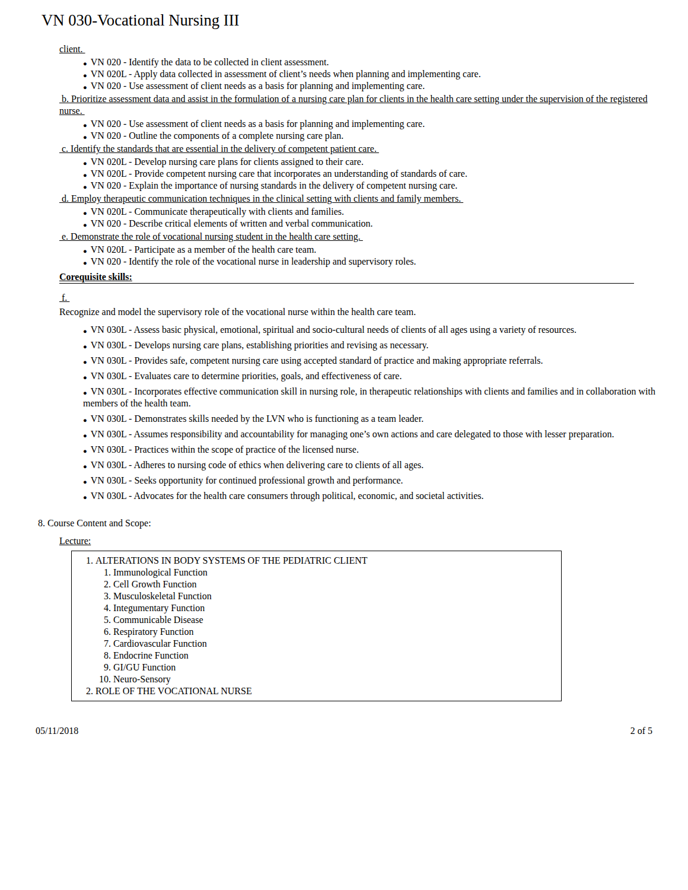VN 030-Vocational Nursing III
client.
VN 020 - Identify the data to be collected in client assessment.
VN 020L - Apply data collected in assessment of client’s needs when planning and implementing care.
VN 020 - Use assessment of client needs as a basis for planning and implementing care.
b. Prioritize assessment data and assist in the formulation of a nursing care plan for clients in the health care setting under the supervision of the registered nurse.
VN 020 - Use assessment of client needs as a basis for planning and implementing care.
VN 020 - Outline the components of a complete nursing care plan.
c. Identify the standards that are essential in the delivery of competent patient care.
VN 020L - Develop nursing care plans for clients assigned to their care.
VN 020L - Provide competent nursing care that incorporates an understanding of standards of care.
VN 020 - Explain the importance of nursing standards in the delivery of competent nursing care.
d. Employ therapeutic communication techniques in the clinical setting with clients and family members.
VN 020L - Communicate therapeutically with clients and families.
VN 020 - Describe critical elements of written and verbal communication.
e. Demonstrate the role of vocational nursing student in the health care setting.
VN 020L - Participate as a member of the health care team.
VN 020 - Identify the role of the vocational nurse in leadership and supervisory roles.
Corequisite skills:
f.
Recognize and model the supervisory role of the vocational nurse within the health care team.
VN 030L - Assess basic physical, emotional, spiritual and socio-cultural needs of clients of all ages using a variety of resources.
VN 030L - Develops nursing care plans, establishing priorities and revising as necessary.
VN 030L - Provides safe, competent nursing care using accepted standard of practice and making appropriate referrals.
VN 030L - Evaluates care to determine priorities, goals, and effectiveness of care.
VN 030L - Incorporates effective communication skill in nursing role, in therapeutic relationships with clients and families and in collaboration with members of the health team.
VN 030L - Demonstrates skills needed by the LVN who is functioning as a team leader.
VN 030L - Assumes responsibility and accountability for managing one’s own actions and care delegated to those with lesser preparation.
VN 030L - Practices within the scope of practice of the licensed nurse.
VN 030L - Adheres to nursing code of ethics when delivering care to clients of all ages.
VN 030L - Seeks opportunity for continued professional growth and performance.
VN 030L - Advocates for the health care consumers through political, economic, and societal activities.
Course Content and Scope:
Lecture:
ALTERATIONS IN BODY SYSTEMS OF THE PEDIATRIC CLIENT
Immunological Function
Cell Growth Function
Musculoskeletal Function
Integumentary Function
Communicable Disease
Respiratory Function
Cardiovascular Function
Endocrine Function
GI/GU Function
Neuro-Sensory
ROLE OF THE VOCATIONAL NURSE
05/11/2018
2 of 5